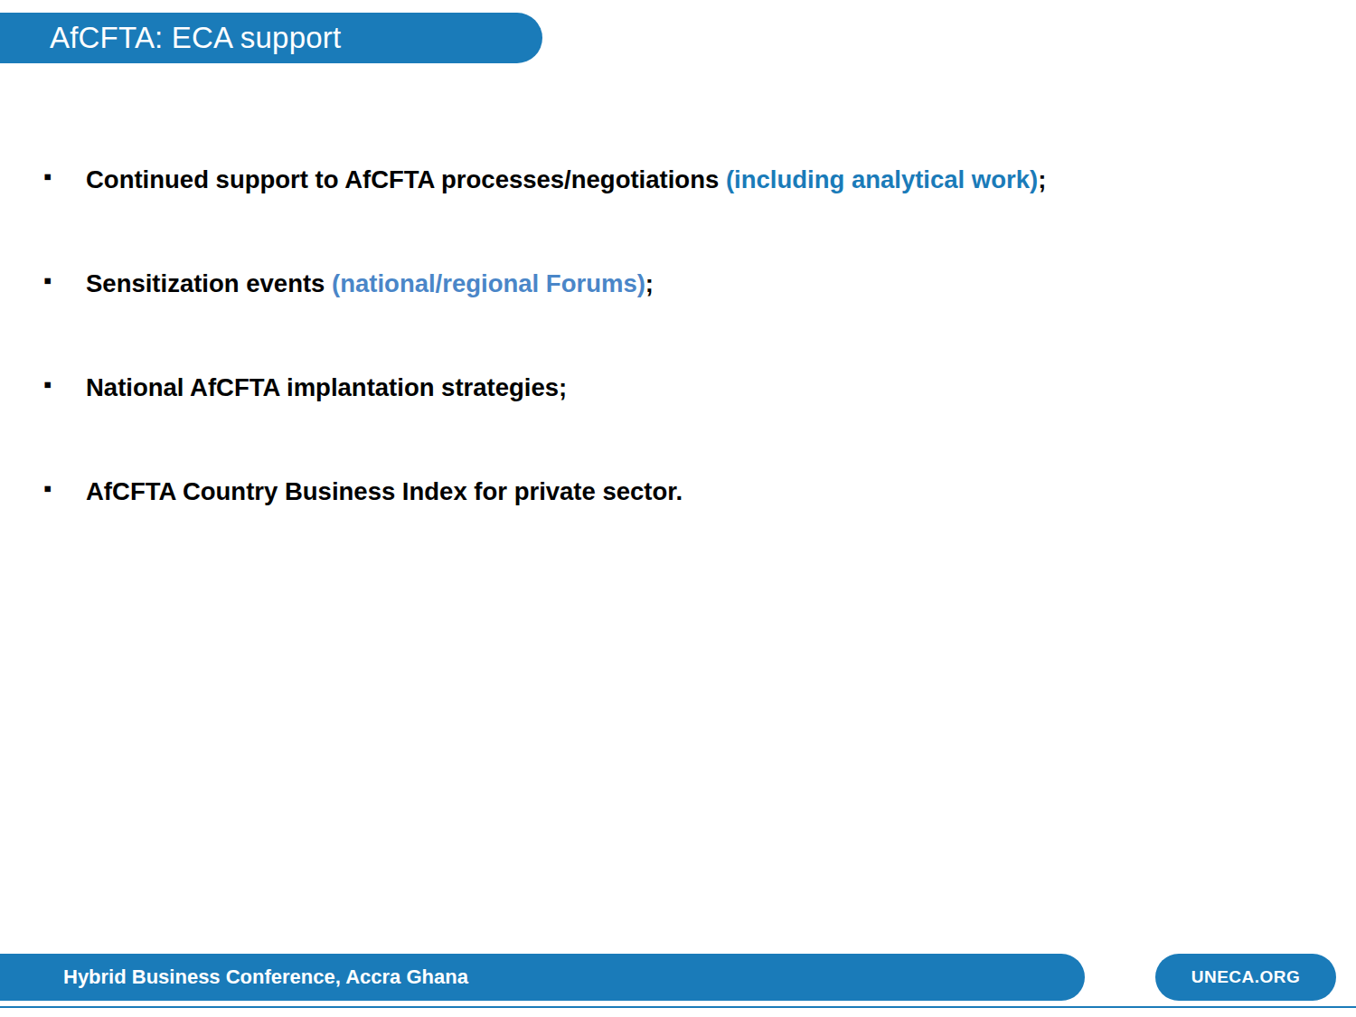AfCFTA: ECA support
Continued support to AfCFTA processes/negotiations (including analytical work);
Sensitization events (national/regional Forums);
National AfCFTA implantation strategies;
AfCFTA Country Business Index for private sector.
Hybrid Business Conference, Accra Ghana
UNECA.ORG